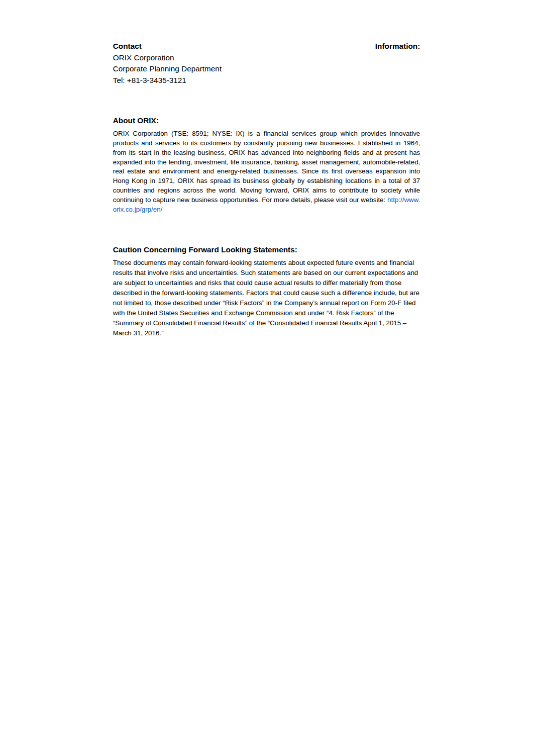Contact Information:
ORIX Corporation
Corporate Planning Department
Tel: +81-3-3435-3121
About ORIX:
ORIX Corporation (TSE: 8591; NYSE: IX) is a financial services group which provides innovative products and services to its customers by constantly pursuing new businesses. Established in 1964, from its start in the leasing business, ORIX has advanced into neighboring fields and at present has expanded into the lending, investment, life insurance, banking, asset management, automobile-related, real estate and environment and energy-related businesses. Since its first overseas expansion into Hong Kong in 1971, ORIX has spread its business globally by establishing locations in a total of 37 countries and regions across the world. Moving forward, ORIX aims to contribute to society while continuing to capture new business opportunities. For more details, please visit our website: http://www.orix.co.jp/grp/en/
Caution Concerning Forward Looking Statements:
These documents may contain forward-looking statements about expected future events and financial results that involve risks and uncertainties. Such statements are based on our current expectations and are subject to uncertainties and risks that could cause actual results to differ materially from those described in the forward-looking statements. Factors that could cause such a difference include, but are not limited to, those described under “Risk Factors” in the Company’s annual report on Form 20-F filed with the United States Securities and Exchange Commission and under “4. Risk Factors” of the “Summary of Consolidated Financial Results” of the “Consolidated Financial Results April 1, 2015 – March 31, 2016.”